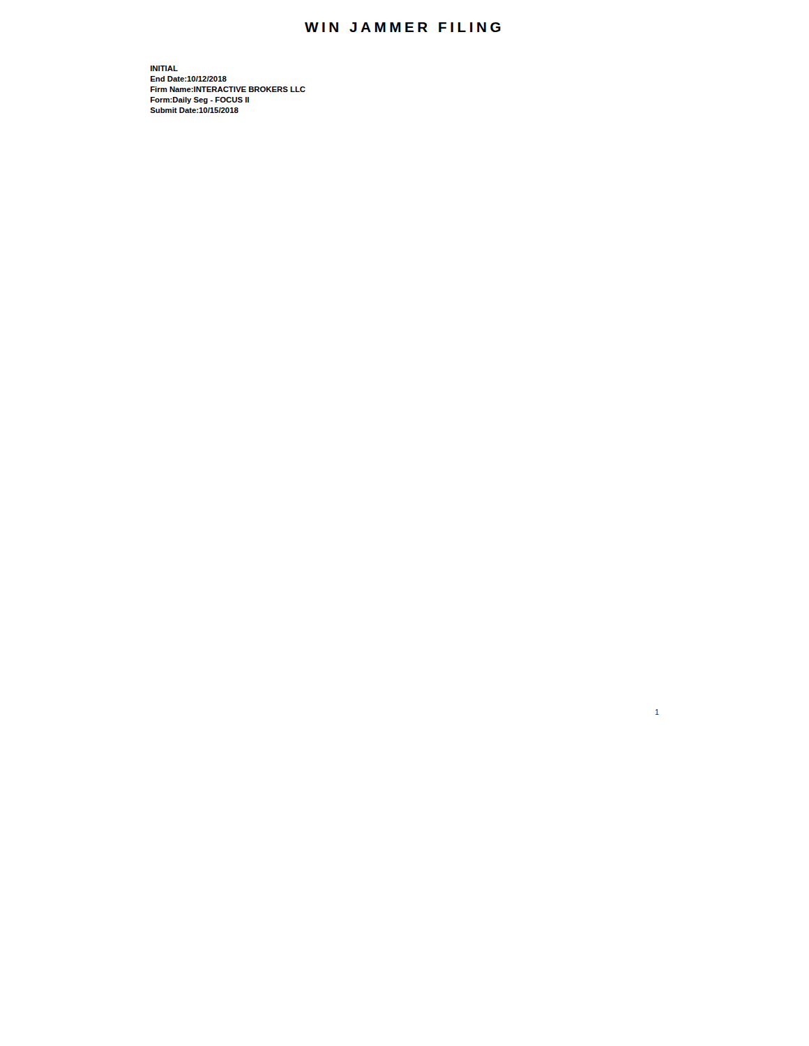WIN JAMMER FILING
INITIAL
End Date:10/12/2018
Firm Name:INTERACTIVE BROKERS LLC
Form:Daily Seg - FOCUS II
Submit Date:10/15/2018
1